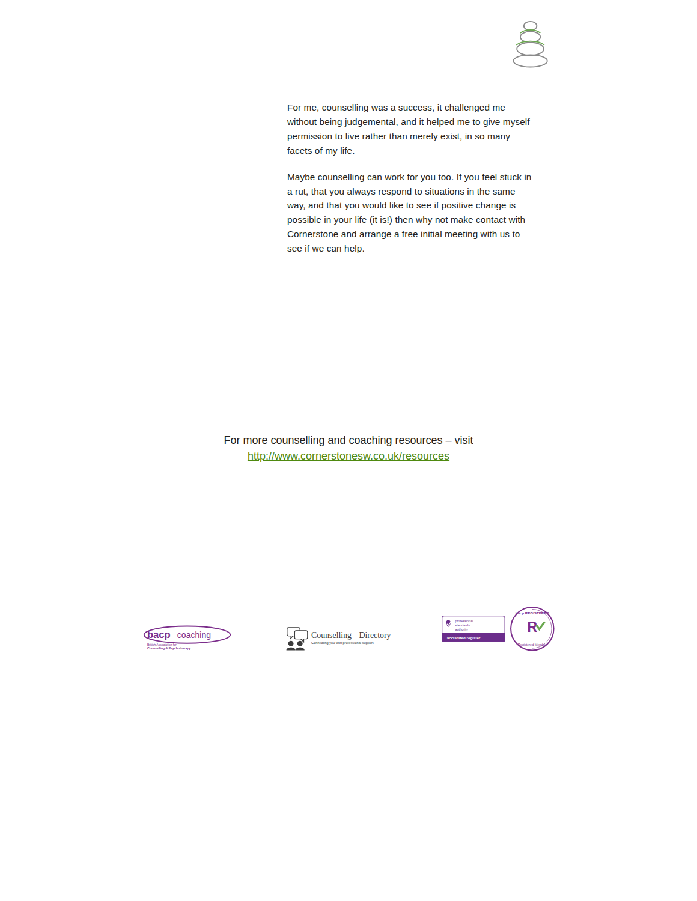For me, counselling was a success, it challenged me without being judgemental, and it helped me to give myself permission to live rather than merely exist, in so many facets of my life.
Maybe counselling can work for you too. If you feel stuck in a rut, that you always respond to situations in the same way, and that you would like to see if positive change is possible in your life (it is!) then why not make contact with Cornerstone and arrange a free initial meeting with us to see if we can help.
For more counselling and coaching resources – visit
http://www.cornerstonesw.co.uk/resources
bacp coaching British Association for Counselling & Psychotherapy
Counselling Directory Connecting you with professional support
professional standards authority accredited register bacp REGISTERED R Registered Member